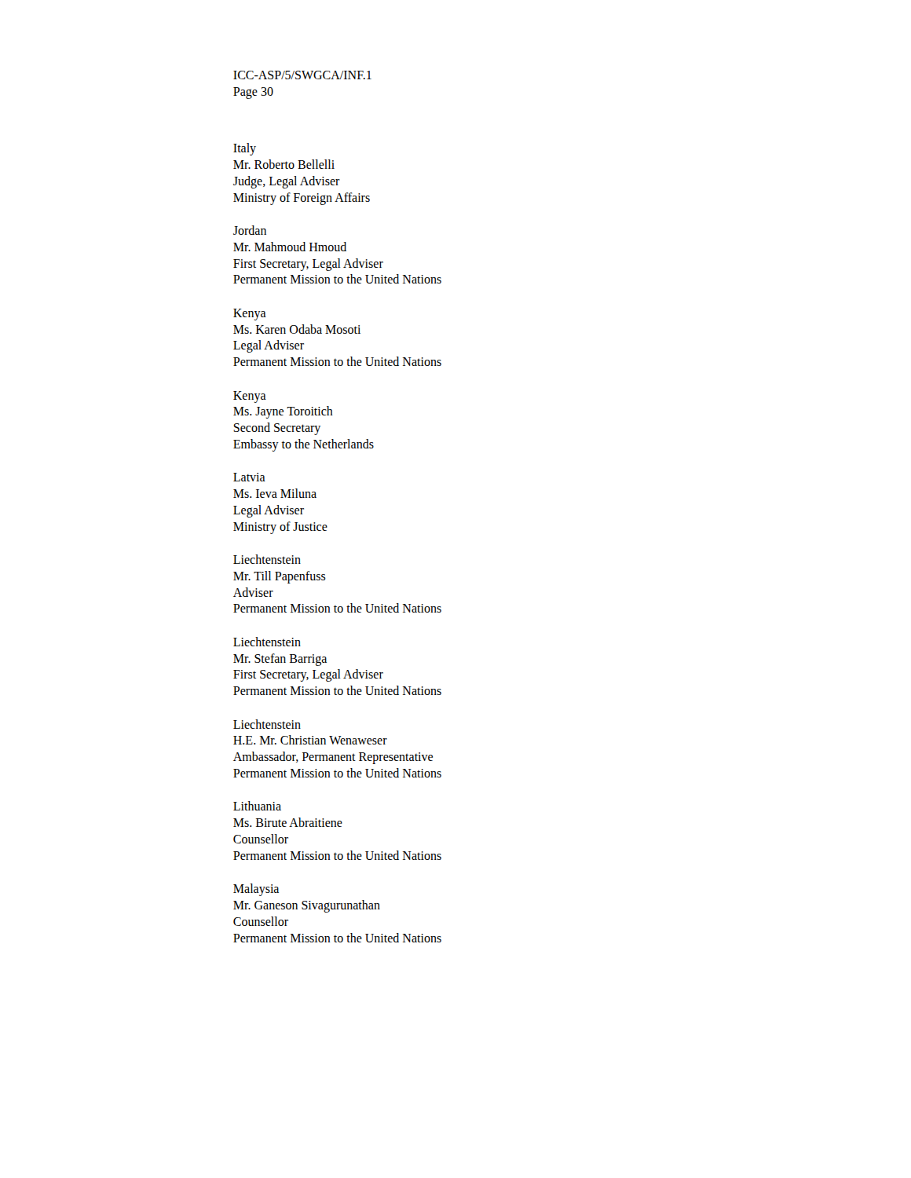ICC-ASP/5/SWGCA/INF.1
Page 30
Italy
Mr. Roberto Bellelli
Judge, Legal Adviser
Ministry of Foreign Affairs
Jordan
Mr. Mahmoud Hmoud
First Secretary, Legal Adviser
Permanent Mission to the United Nations
Kenya
Ms. Karen Odaba Mosoti
Legal Adviser
Permanent Mission to the United Nations
Kenya
Ms. Jayne Toroitich
Second Secretary
Embassy to the Netherlands
Latvia
Ms. Ieva Miluna
Legal Adviser
Ministry of Justice
Liechtenstein
Mr. Till Papenfuss
Adviser
Permanent Mission to the United Nations
Liechtenstein
Mr. Stefan Barriga
First Secretary, Legal Adviser
Permanent Mission to the United Nations
Liechtenstein
H.E. Mr. Christian Wenaweser
Ambassador, Permanent Representative
Permanent Mission to the United Nations
Lithuania
Ms. Birute Abraitiene
Counsellor
Permanent Mission to the United Nations
Malaysia
Mr. Ganeson Sivagurunathan
Counsellor
Permanent Mission to the United Nations